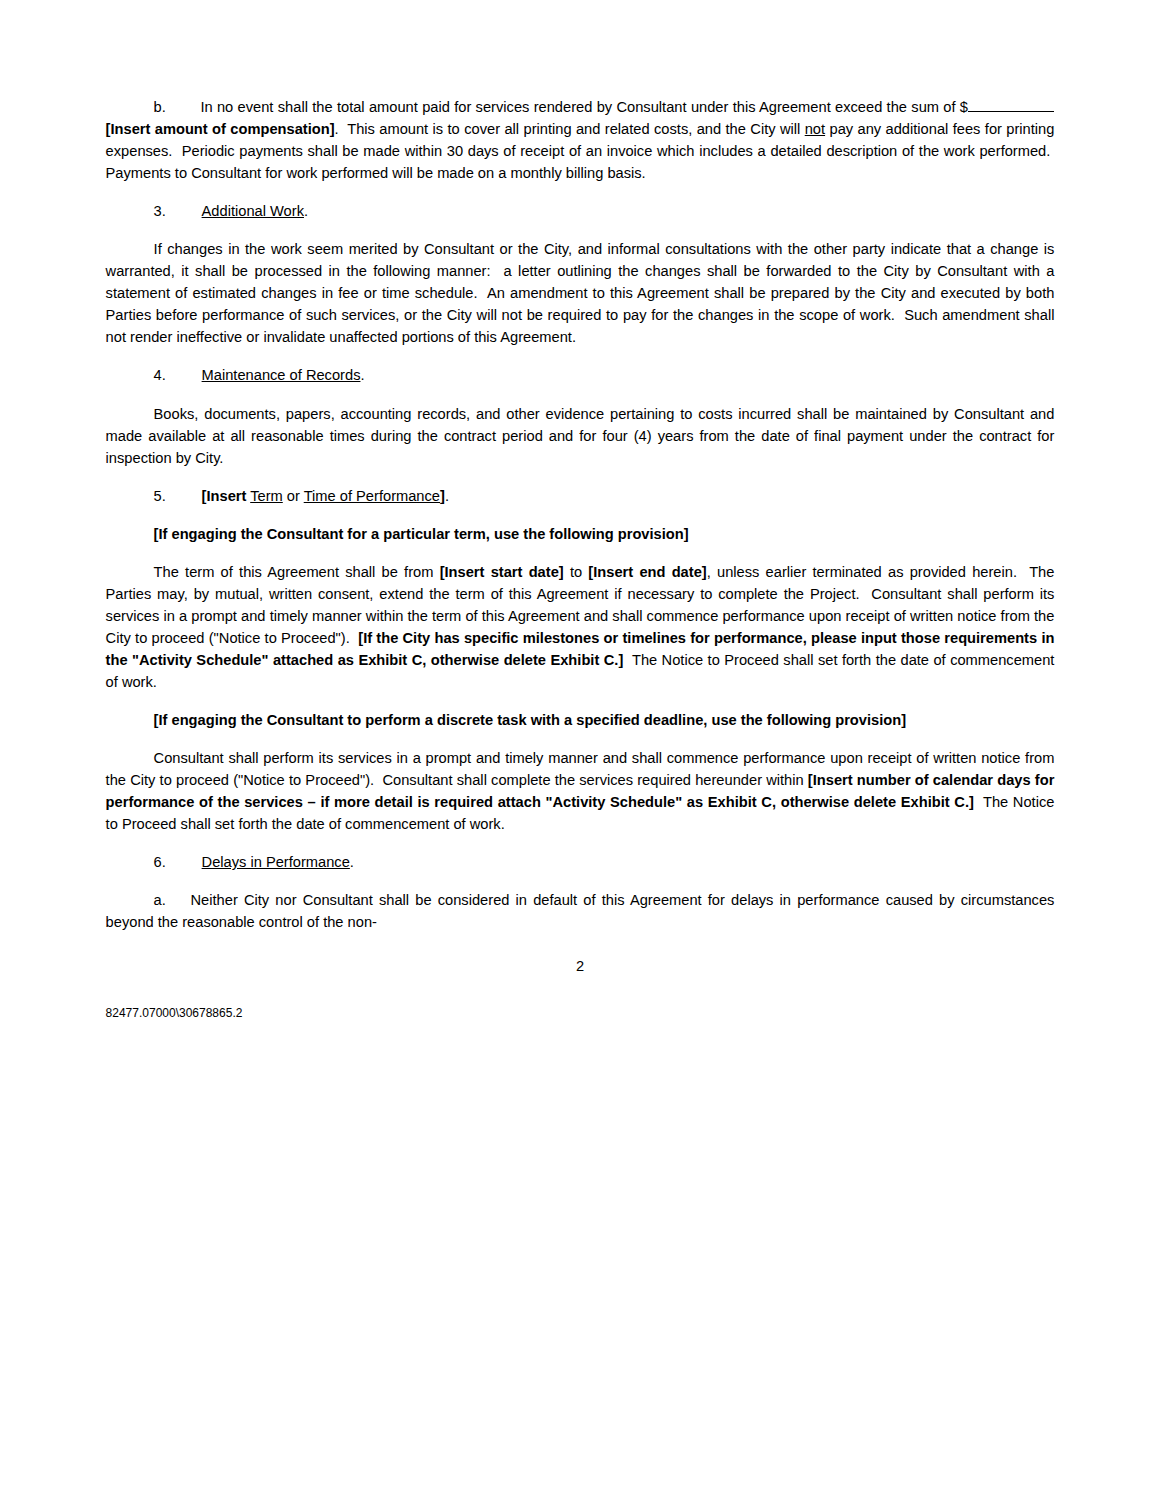b. In no event shall the total amount paid for services rendered by Consultant under this Agreement exceed the sum of $ [Insert amount of compensation]. This amount is to cover all printing and related costs, and the City will not pay any additional fees for printing expenses. Periodic payments shall be made within 30 days of receipt of an invoice which includes a detailed description of the work performed. Payments to Consultant for work performed will be made on a monthly billing basis.
3. Additional Work.
If changes in the work seem merited by Consultant or the City, and informal consultations with the other party indicate that a change is warranted, it shall be processed in the following manner: a letter outlining the changes shall be forwarded to the City by Consultant with a statement of estimated changes in fee or time schedule. An amendment to this Agreement shall be prepared by the City and executed by both Parties before performance of such services, or the City will not be required to pay for the changes in the scope of work. Such amendment shall not render ineffective or invalidate unaffected portions of this Agreement.
4. Maintenance of Records.
Books, documents, papers, accounting records, and other evidence pertaining to costs incurred shall be maintained by Consultant and made available at all reasonable times during the contract period and for four (4) years from the date of final payment under the contract for inspection by City.
5.[Insert Term or Time of Performance].
[If engaging the Consultant for a particular term, use the following provision]
The term of this Agreement shall be from [Insert start date] to [Insert end date], unless earlier terminated as provided herein. The Parties may, by mutual, written consent, extend the term of this Agreement if necessary to complete the Project. Consultant shall perform its services in a prompt and timely manner within the term of this Agreement and shall commence performance upon receipt of written notice from the City to proceed ("Notice to Proceed"). [If the City has specific milestones or timelines for performance, please input those requirements in the "Activity Schedule" attached as Exhibit C, otherwise delete Exhibit C.] The Notice to Proceed shall set forth the date of commencement of work.
[If engaging the Consultant to perform a discrete task with a specified deadline, use the following provision]
Consultant shall perform its services in a prompt and timely manner and shall commence performance upon receipt of written notice from the City to proceed ("Notice to Proceed"). Consultant shall complete the services required hereunder within [Insert number of calendar days for performance of the services – if more detail is required attach "Activity Schedule" as Exhibit C, otherwise delete Exhibit C.] The Notice to Proceed shall set forth the date of commencement of work.
6. Delays in Performance.
a. Neither City nor Consultant shall be considered in default of this Agreement for delays in performance caused by circumstances beyond the reasonable control of the non-
2
82477.07000\30678865.2